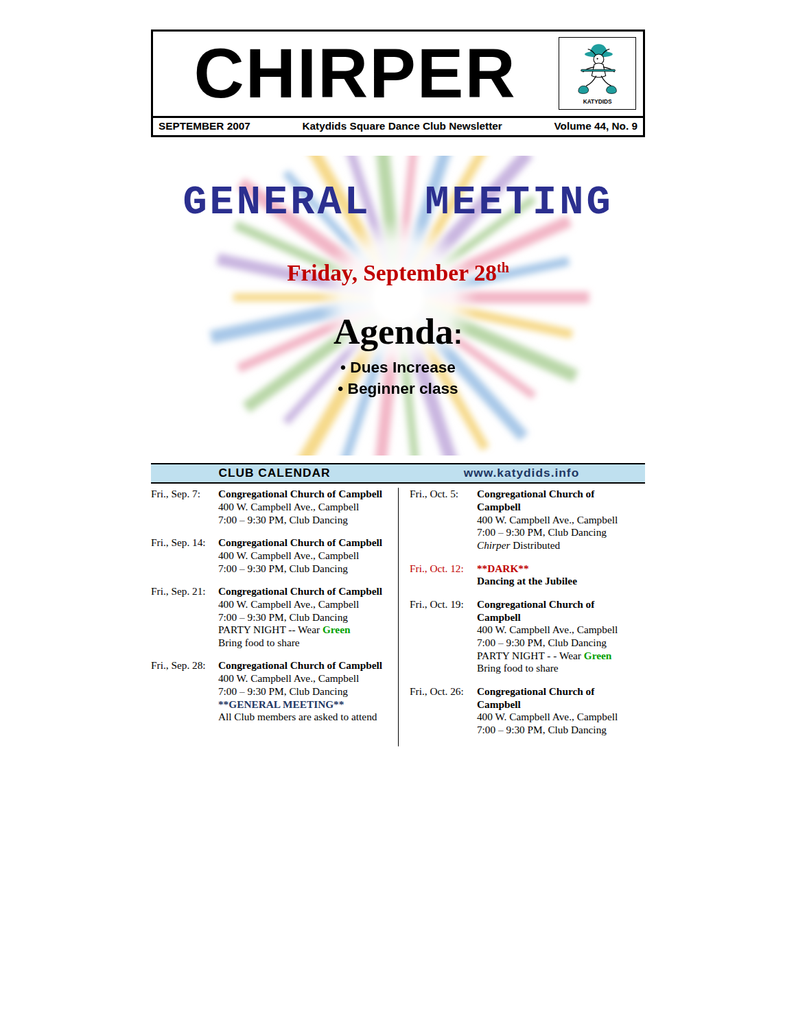CHIRPER
KATYDIDS
SEPTEMBER 2007 Katydids Square Dance Club Newsletter Volume 44, No. 9
GENERAL MEETING
Friday, September 28th
Agenda:
Dues Increase
Beginner class
CLUB CALENDAR
www.katydids.info
Fri., Sep. 7:
Congregational Church of Campbell
400 W. Campbell Ave., Campbell
7:00 – 9:30 PM, Club Dancing
Fri., Sep. 14:
Congregational Church of Campbell
400 W. Campbell Ave., Campbell
7:00 – 9:30 PM, Club Dancing
Fri., Sep. 21:
Congregational Church of Campbell
400 W. Campbell Ave., Campbell
7:00 – 9:30 PM, Club Dancing
PARTY NIGHT -- Wear Green
Bring food to share
Fri., Sep. 28:
Congregational Church of Campbell
400 W. Campbell Ave., Campbell
7:00 – 9:30 PM, Club Dancing
**GENERAL MEETING**
All Club members are asked to attend
Fri., Oct. 5:
Congregational Church of Campbell
400 W. Campbell Ave., Campbell
7:00 – 9:30 PM, Club Dancing
Chirper Distributed
Fri., Oct. 12:
**DARK**
Dancing at the Jubilee
Fri., Oct. 19:
Congregational Church of Campbell
400 W. Campbell Ave., Campbell
7:00 – 9:30 PM, Club Dancing
PARTY NIGHT - - Wear Green
Bring food to share
Fri., Oct. 26:
Congregational Church of Campbell
400 W. Campbell Ave., Campbell
7:00 – 9:30 PM, Club Dancing